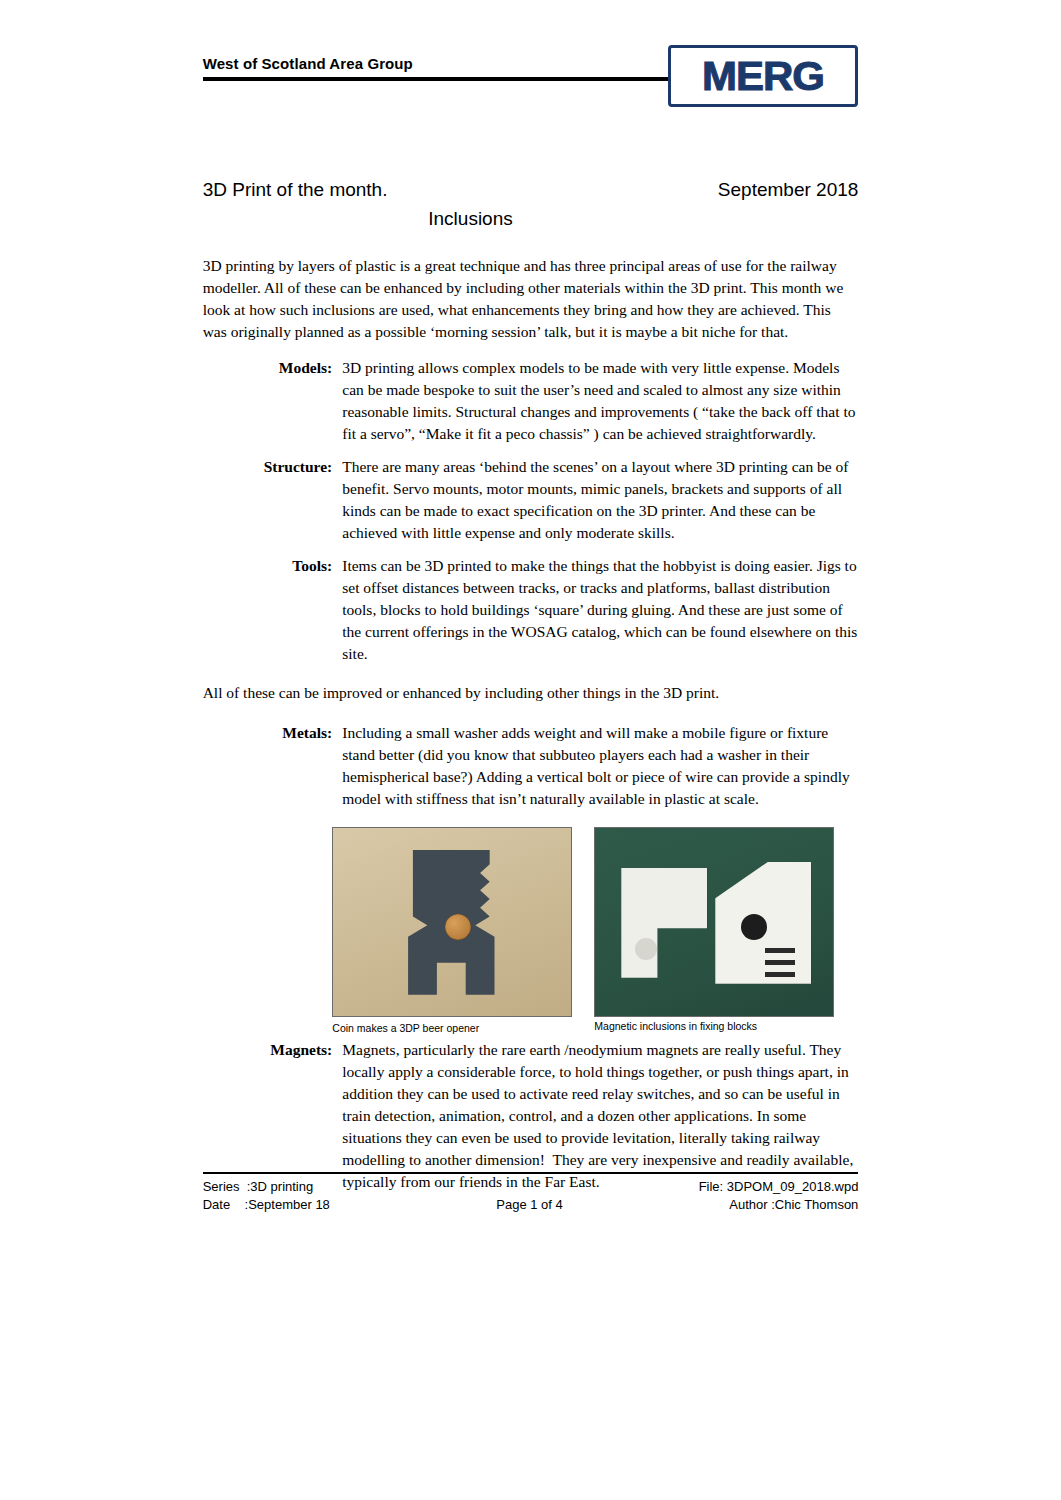West of Scotland Area Group
MERG
3D Print of the month.
September 2018
Inclusions
3D printing by layers of plastic is a great technique and has three principal areas of use for the railway modeller. All of these can be enhanced by including other materials within the 3D print. This month we look at how such inclusions are used, what enhancements they bring and how they are achieved. This was originally planned as a possible ‘morning session’ talk, but it is maybe a bit niche for that.
| Models: | 3D printing allows complex models to be made with very little expense. Models can be made bespoke to suit the user’s need and scaled to almost any size within reasonable limits. Structural changes and improvements ( “take the back off that to fit a servo”, “Make it fit a peco chassis” ) can be achieved straightforwardly. |
| Structure: | There are many areas ‘behind the scenes’ on a layout where 3D printing can be of benefit. Servo mounts, motor mounts, mimic panels, brackets and supports of all kinds can be made to exact specification on the 3D printer. And these can be achieved with little expense and only moderate skills. |
| Tools: | Items can be 3D printed to make the things that the hobbyist is doing easier. Jigs to set offset distances between tracks, or tracks and platforms, ballast distribution tools, blocks to hold buildings ‘square’ during gluing. And these are just some of the current offerings in the WOSAG catalog, which can be found elsewhere on this site. |
All of these can be improved or enhanced by including other things in the 3D print.
| Metals: | Including a small washer adds weight and will make a mobile figure or fixture stand better (did you know that subbuteo players each had a washer in their hemispherical base?) Adding a vertical bolt or piece of wire can provide a spindly model with stiffness that isn’t naturally available in plastic at scale. |
Coin makes a 3DP beer opener
Magnetic inclusions in fixing blocks
| Magnets: | Magnets, particularly the rare earth /neodymium magnets are really useful. They locally apply a considerable force, to hold things together, or push things apart, in addition they can be used to activate reed relay switches, and so can be useful in train detection, animation, control, and a dozen other applications. In some situations they can even be used to provide levitation, literally taking railway modelling to another dimension! They are very inexpensive and readily available, typically from our friends in the Far East. |
Series :3D printing
File: 3DPOM_09_2018.wpd
Date :September 18
Page 1 of 4
Author :Chic Thomson